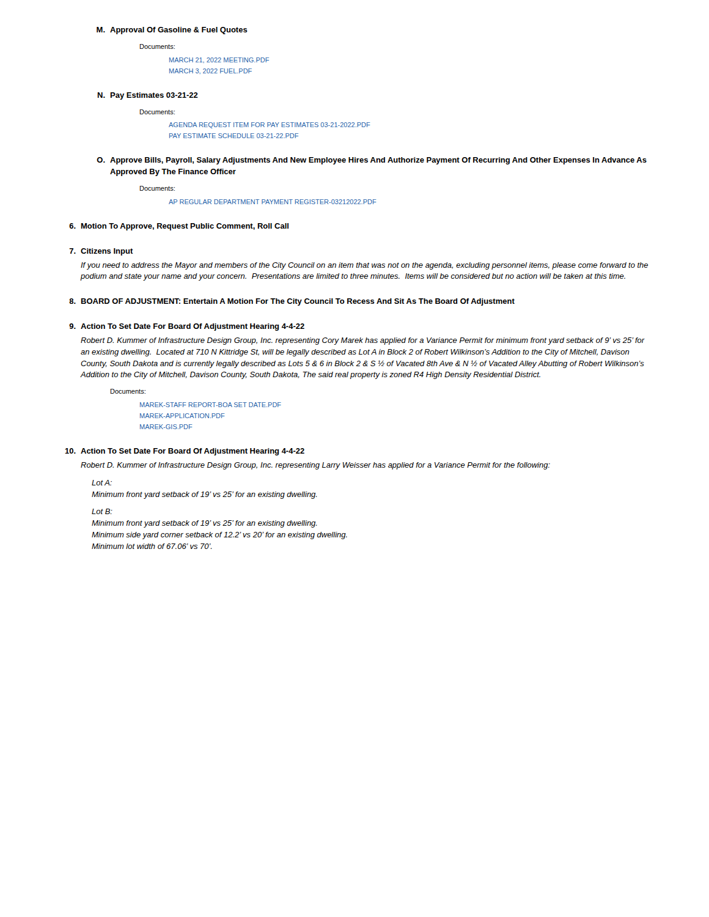M.
Approval Of Gasoline & Fuel Quotes
Documents:
MARCH 21, 2022 MEETING.PDF
MARCH 3, 2022 FUEL.PDF
N.
Pay Estimates 03-21-22
Documents:
AGENDA REQUEST ITEM FOR PAY ESTIMATES 03-21-2022.PDF
PAY ESTIMATE SCHEDULE 03-21-22.PDF
O.
Approve Bills, Payroll, Salary Adjustments And New Employee Hires And Authorize Payment Of Recurring And Other Expenses In Advance As Approved By The Finance Officer
Documents:
AP REGULAR DEPARTMENT PAYMENT REGISTER-03212022.PDF
6.
Motion To Approve, Request Public Comment, Roll Call
7.
Citizens Input
If you need to address the Mayor and members of the City Council on an item that was not on the agenda, excluding personnel items, please come forward to the podium and state your name and your concern. Presentations are limited to three minutes. Items will be considered but no action will be taken at this time.
8.
BOARD OF ADJUSTMENT: Entertain A Motion For The City Council To Recess And Sit As The Board Of Adjustment
9.
Action To Set Date For Board Of Adjustment Hearing 4-4-22
Robert D. Kummer of Infrastructure Design Group, Inc. representing Cory Marek has applied for a Variance Permit for minimum front yard setback of 9’ vs 25’ for an existing dwelling. Located at 710 N Kittridge St, will be legally described as Lot A in Block 2 of Robert Wilkinson’s Addition to the City of Mitchell, Davison County, South Dakota and is currently legally described as Lots 5 & 6 in Block 2 & S ½ of Vacated 8th Ave & N ½ of Vacated Alley Abutting of Robert Wilkinson’s Addition to the City of Mitchell, Davison County, South Dakota, The said real property is zoned R4 High Density Residential District.
Documents:
MAREK-STAFF REPORT-BOA SET DATE.PDF
MAREK-APPLICATION.PDF
MAREK-GIS.PDF
10.
Action To Set Date For Board Of Adjustment Hearing 4-4-22
Robert D. Kummer of Infrastructure Design Group, Inc. representing Larry Weisser has applied for a Variance Permit for the following:
Lot A:
Minimum front yard setback of 19’ vs 25’ for an existing dwelling.
Lot B:
Minimum front yard setback of 19’ vs 25’ for an existing dwelling.
Minimum side yard corner setback of 12.2’ vs 20’ for an existing dwelling.
Minimum lot width of 67.06’ vs 70’.